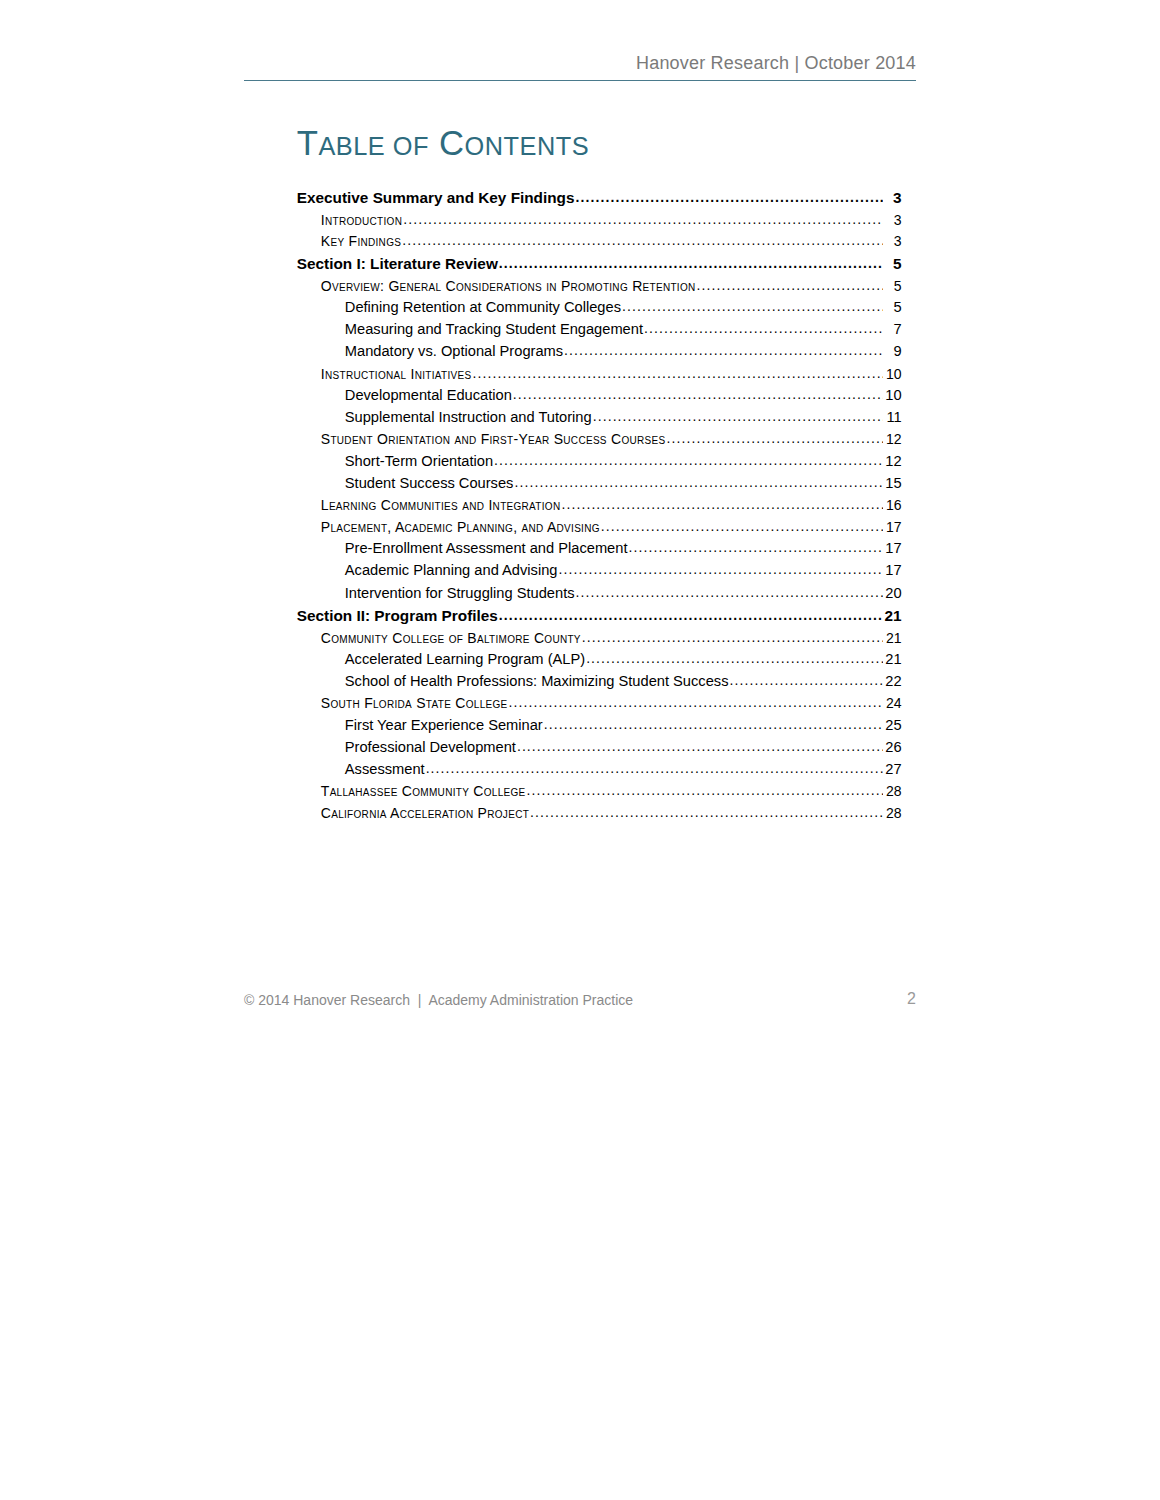Hanover Research | October 2014
TABLE OF CONTENTS
Executive Summary and Key Findings ................................................................................ 3
Introduction ............................................................................................................. 3
Key Findings ............................................................................................................. 3
Section I: Literature Review ............................................................................. 5
Overview: General Considerations in Promoting Retention ..................................................... 5
Defining Retention at Community Colleges ..................................................................... 5
Measuring and Tracking Student Engagement ................................................................ 7
Mandatory vs. Optional Programs ..................................................................................... 9
Instructional Initiatives ............................................................................................................. 10
Developmental Education ............................................................................................. 10
Supplemental Instruction and Tutoring ......................................................................... 11
Student Orientation and First-Year Success Courses ............................................................. 12
Short-Term Orientation ................................................................................................. 12
Student Success Courses ................................................................................................. 15
Learning Communities and Integration ............................................................................................. 16
Placement, Academic Planning, and Advising ......................................................................... 17
Pre-Enrollment Assessment and Placement ..................................................................... 17
Academic Planning and Advising ..................................................................................... 17
Intervention for Struggling Students ............................................................................. 20
Section II: Program Profiles ............................................................................. 21
Community College of Baltimore County ............................................................................................. 21
Accelerated Learning Program (ALP) ............................................................................. 21
School of Health Professions: Maximizing Student Success ............................................. 22
South Florida State College ............................................................................................. 24
First Year Experience Seminar ..................................................................................... 25
Professional Development ............................................................................................. 26
Assessment ............................................................................................................. 27
Tallahassee Community College ............................................................................................. 28
California Acceleration Project ............................................................................................. 28
© 2014 Hanover Research | Academy Administration Practice 2